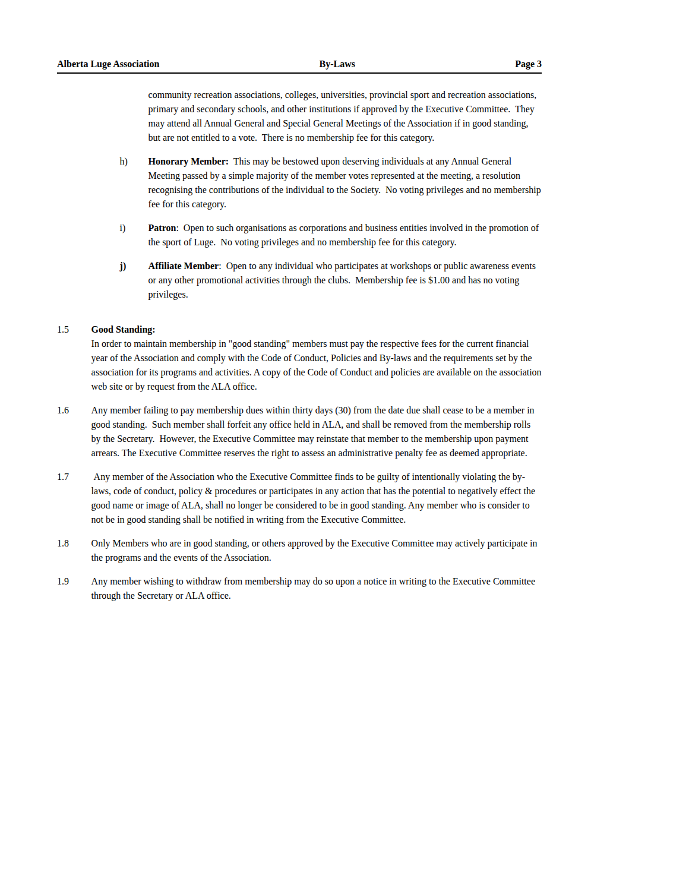Alberta Luge Association By-Laws Page 3
community recreation associations, colleges, universities, provincial sport and recreation associations, primary and secondary schools, and other institutions if approved by the Executive Committee. They may attend all Annual General and Special General Meetings of the Association if in good standing, but are not entitled to a vote. There is no membership fee for this category.
h) Honorary Member: This may be bestowed upon deserving individuals at any Annual General Meeting passed by a simple majority of the member votes represented at the meeting, a resolution recognising the contributions of the individual to the Society. No voting privileges and no membership fee for this category.
i) Patron: Open to such organisations as corporations and business entities involved in the promotion of the sport of Luge. No voting privileges and no membership fee for this category.
j) Affiliate Member: Open to any individual who participates at workshops or public awareness events or any other promotional activities through the clubs. Membership fee is $1.00 and has no voting privileges.
1.5 Good Standing:
In order to maintain membership in "good standing" members must pay the respective fees for the current financial year of the Association and comply with the Code of Conduct, Policies and By-laws and the requirements set by the association for its programs and activities. A copy of the Code of Conduct and policies are available on the association web site or by request from the ALA office.
1.6 Any member failing to pay membership dues within thirty days (30) from the date due shall cease to be a member in good standing. Such member shall forfeit any office held in ALA, and shall be removed from the membership rolls by the Secretary. However, the Executive Committee may reinstate that member to the membership upon payment arrears. The Executive Committee reserves the right to assess an administrative penalty fee as deemed appropriate.
1.7 Any member of the Association who the Executive Committee finds to be guilty of intentionally violating the by-laws, code of conduct, policy & procedures or participates in any action that has the potential to negatively effect the good name or image of ALA, shall no longer be considered to be in good standing. Any member who is consider to not be in good standing shall be notified in writing from the Executive Committee.
1.8 Only Members who are in good standing, or others approved by the Executive Committee may actively participate in the programs and the events of the Association.
1.9 Any member wishing to withdraw from membership may do so upon a notice in writing to the Executive Committee through the Secretary or ALA office.